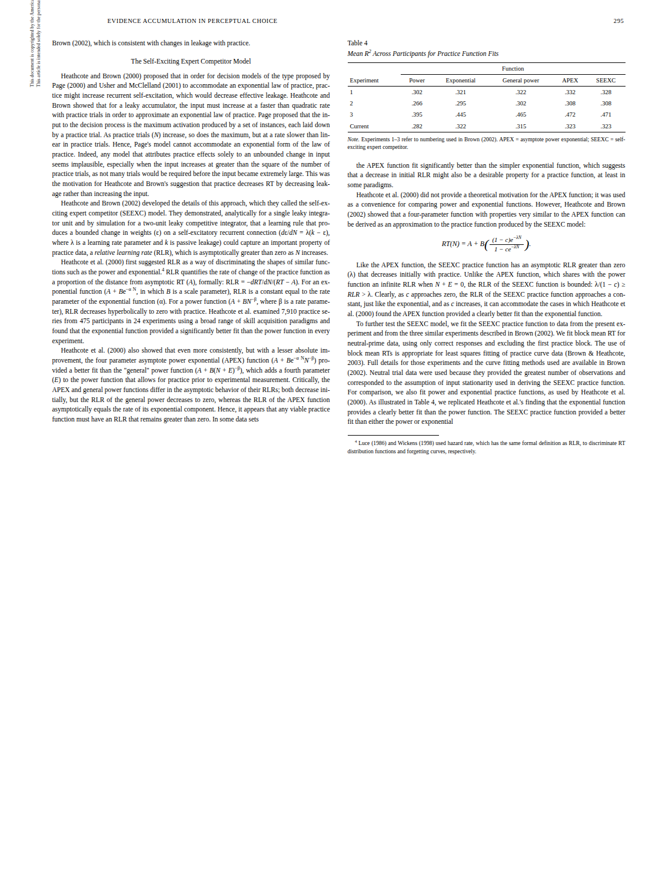EVIDENCE ACCUMULATION IN PERCEPTUAL CHOICE 295
This document is copyrighted by the American Psychological Association or one of its allied publishers.
This article is intended solely for the personal use of the individual user and is not to be disseminated broadly.
Brown (2002), which is consistent with changes in leakage with practice.
The Self-Exciting Expert Competitor Model
Heathcote and Brown (2000) proposed that in order for decision models of the type proposed by Page (2000) and Usher and McClelland (2001) to accommodate an exponential law of practice, practice might increase recurrent self-excitation, which would decrease effective leakage. Heathcote and Brown showed that for a leaky accumulator, the input must increase at a faster than quadratic rate with practice trials in order to approximate an exponential law of practice. Page proposed that the input to the decision process is the maximum activation produced by a set of instances, each laid down by a practice trial. As practice trials (N) increase, so does the maximum, but at a rate slower than linear in practice trials. Hence, Page's model cannot accommodate an exponential form of the law of practice. Indeed, any model that attributes practice effects solely to an unbounded change in input seems implausible, especially when the input increases at greater than the square of the number of practice trials, as not many trials would be required before the input became extremely large. This was the motivation for Heathcote and Brown's suggestion that practice decreases RT by decreasing leakage rather than increasing the input.
Heathcote and Brown (2002) developed the details of this approach, which they called the self-exciting expert competitor (SEEXC) model. They demonstrated, analytically for a single leaky integrator unit and by simulation for a two-unit leaky competitive integrator, that a learning rule that produces a bounded change in weights (ε) on a self-excitatory recurrent connection (dε/dN = λ(k − ε), where λ is a learning rate parameter and k is passive leakage) could capture an important property of practice data, a relative learning rate (RLR), which is asymptotically greater than zero as N increases.
Heathcote et al. (2000) first suggested RLR as a way of discriminating the shapes of similar functions such as the power and exponential.4 RLR quantifies the rate of change of the practice function as a proportion of the distance from asymptotic RT (A), formally: RLR = −dRT/dN/(RT − A). For an exponential function (A + Be−α N, in which B is a scale parameter), RLR is a constant equal to the rate parameter of the exponential function (α). For a power function (A + BN−β, where β is a rate parameter), RLR decreases hyperbolically to zero with practice. Heathcote et al. examined 7,910 practice series from 475 participants in 24 experiments using a broad range of skill acquisition paradigms and found that the exponential function provided a significantly better fit than the power function in every experiment.
Heathcote et al. (2000) also showed that even more consistently, but with a lesser absolute improvement, the four parameter asymptote power exponential (APEX) function (A + Be−α NN−β) provided a better fit than the "general" power function (A + B(N + E)−β), which adds a fourth parameter (E) to the power function that allows for practice prior to experimental measurement. Critically, the APEX and general power functions differ in the asymptotic behavior of their RLRs; both decrease initially, but the RLR of the general power decreases to zero, whereas the RLR of the APEX function asymptotically equals the rate of its exponential component. Hence, it appears that any viable practice function must have an RLR that remains greater than zero. In some data sets
Table 4
Mean R2 Across Participants for Practice Function Fits
| | Function |
| Experiment | Power | Exponential | General power | APEX | SEEXC |
| 1 | .302 | .321 | .322 | .332 | .328 |
| 2 | .266 | .295 | .302 | .308 | .308 |
| 3 | .395 | .445 | .465 | .472 | .471 |
| Current | .282 | .322 | .315 | .323 | .323 |
Note. Experiments 1–3 refer to numbering used in Brown (2002). APEX = asymptote power exponential; SEEXC = self-exciting expert competitor.
the APEX function fit significantly better than the simpler exponential function, which suggests that a decrease in initial RLR might also be a desirable property for a practice function, at least in some paradigms.
Heathcote et al. (2000) did not provide a theoretical motivation for the APEX function; it was used as a convenience for comparing power and exponential functions. However, Heathcote and Brown (2002) showed that a four-parameter function with properties very similar to the APEX function can be derived as an approximation to the practice function produced by the SEEXC model:
RT(N) = A + B((1 − c)e−λN 1 − ce−λN).
Like the APEX function, the SEEXC practice function has an asymptotic RLR greater than zero (λ) that decreases initially with practice. Unlike the APEX function, which shares with the power function an infinite RLR when N + E = 0, the RLR of the SEEXC function is bounded: λ/(1 − c) ≥ RLR > λ. Clearly, as c approaches zero, the RLR of the SEEXC practice function approaches a constant, just like the exponential, and as c increases, it can accommodate the cases in which Heathcote et al. (2000) found the APEX function provided a clearly better fit than the exponential function.
To further test the SEEXC model, we fit the SEEXC practice function to data from the present experiment and from the three similar experiments described in Brown (2002). We fit block mean RT for neutral-prime data, using only correct responses and excluding the first practice block. The use of block mean RTs is appropriate for least squares fitting of practice curve data (Brown & Heathcote, 2003). Full details for those experiments and the curve fitting methods used are available in Brown (2002). Neutral trial data were used because they provided the greatest number of observations and corresponded to the assumption of input stationarity used in deriving the SEEXC practice function. For comparison, we also fit power and exponential practice functions, as used by Heathcote et al. (2000). As illustrated in Table 4, we replicated Heathcote et al.'s finding that the exponential function provides a clearly better fit than the power function. The SEEXC practice function provided a better fit than either the power or exponential
4 Luce (1986) and Wickens (1998) used hazard rate, which has the same formal definition as RLR, to discriminate RT distribution functions and forgetting curves, respectively.